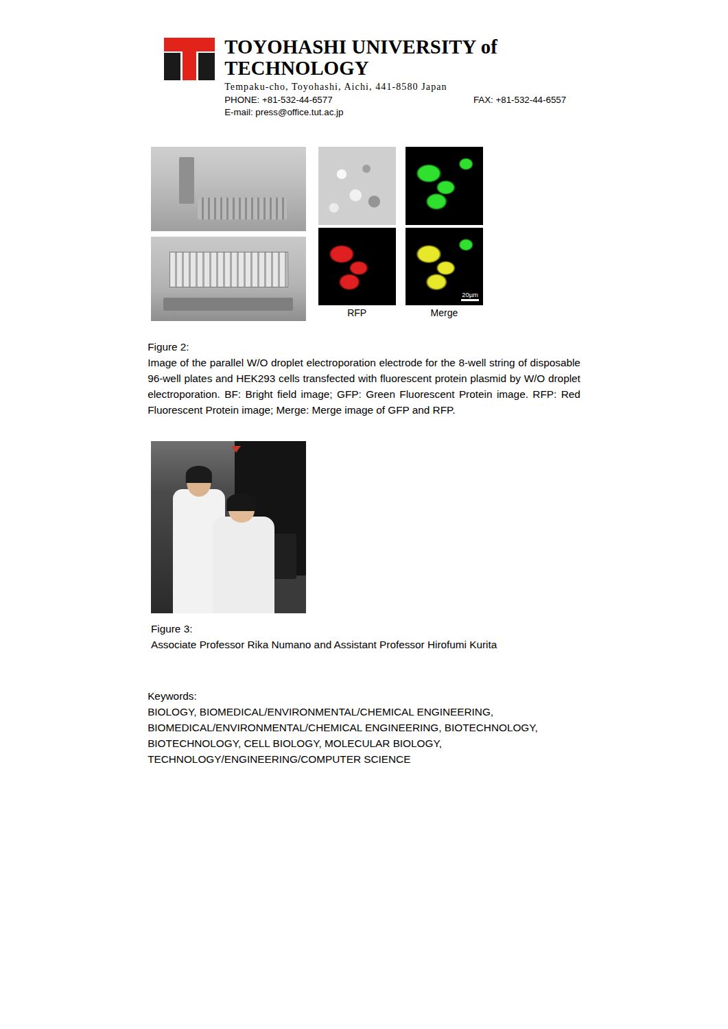TOYOHASHI UNIVERSITY of TECHNOLOGY
Tempaku-cho, Toyohashi, Aichi, 441-8580 Japan
PHONE: +81-532-44-6577 FAX: +81-532-44-6557
E-mail: press@office.tut.ac.jp
BF
GFP
RFP
20µm
Merge
Figure 2: Image of the parallel W/O droplet electroporation electrode for the 8-well string of disposable 96-well plates and HEK293 cells transfected with fluorescent protein plasmid by W/O droplet electroporation. BF: Bright field image; GFP: Green Fluorescent Protein image. RFP: Red Fluorescent Protein image; Merge: Merge image of GFP and RFP.
Figure 3:
Associate Professor Rika Numano and Assistant Professor Hirofumi Kurita
Keywords:
BIOLOGY, BIOMEDICAL/ENVIRONMENTAL/CHEMICAL ENGINEERING,
BIOMEDICAL/ENVIRONMENTAL/CHEMICAL ENGINEERING, BIOTECHNOLOGY, BIOTECHNOLOGY, CELL BIOLOGY, MOLECULAR BIOLOGY, TECHNOLOGY/ENGINEERING/COMPUTER SCIENCE